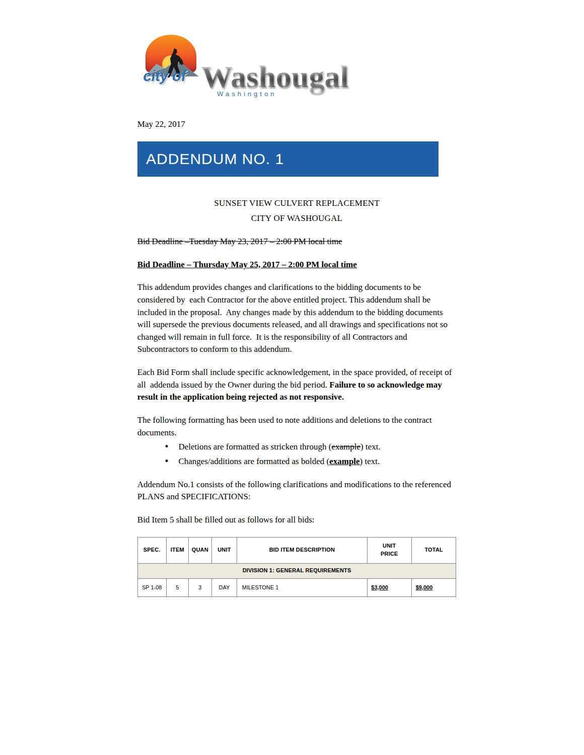city of Washougal Washington
May 22, 2017
ADDENDUM NO. 1
SUNSET VIEW CULVERT REPLACEMENT
CITY OF WASHOUGAL
Bid Deadline –Tuesday May 23, 2017 – 2:00 PM local time
Bid Deadline – Thursday May 25, 2017 – 2:00 PM local time
This addendum provides changes and clarifications to the bidding documents to be considered by each Contractor for the above entitled project. This addendum shall be included in the proposal. Any changes made by this addendum to the bidding documents will supersede the previous documents released, and all drawings and specifications not so changed will remain in full force. It is the responsibility of all Contractors and Subcontractors to conform to this addendum.
Each Bid Form shall include specific acknowledgement, in the space provided, of receipt of all addenda issued by the Owner during the bid period. Failure to so acknowledge may result in the application being rejected as not responsive.
The following formatting has been used to note additions and deletions to the contract documents.
Deletions are formatted as stricken through (example) text.
Changes/additions are formatted as bolded (example) text.
Addendum No.1 consists of the following clarifications and modifications to the referenced PLANS and SPECIFICATIONS:
Bid Item 5 shall be filled out as follows for all bids:
| SPEC. | ITEM | QUAN | UNIT | BID ITEM DESCRIPTION | UNIT PRICE | TOTAL |
| --- | --- | --- | --- | --- | --- | --- |
| DIVISION 1: GENERAL REQUIREMENTS |
| SP 1-08 | 5 | 3 | DAY | MILESTONE 1 | $3,000 | $9,000 |